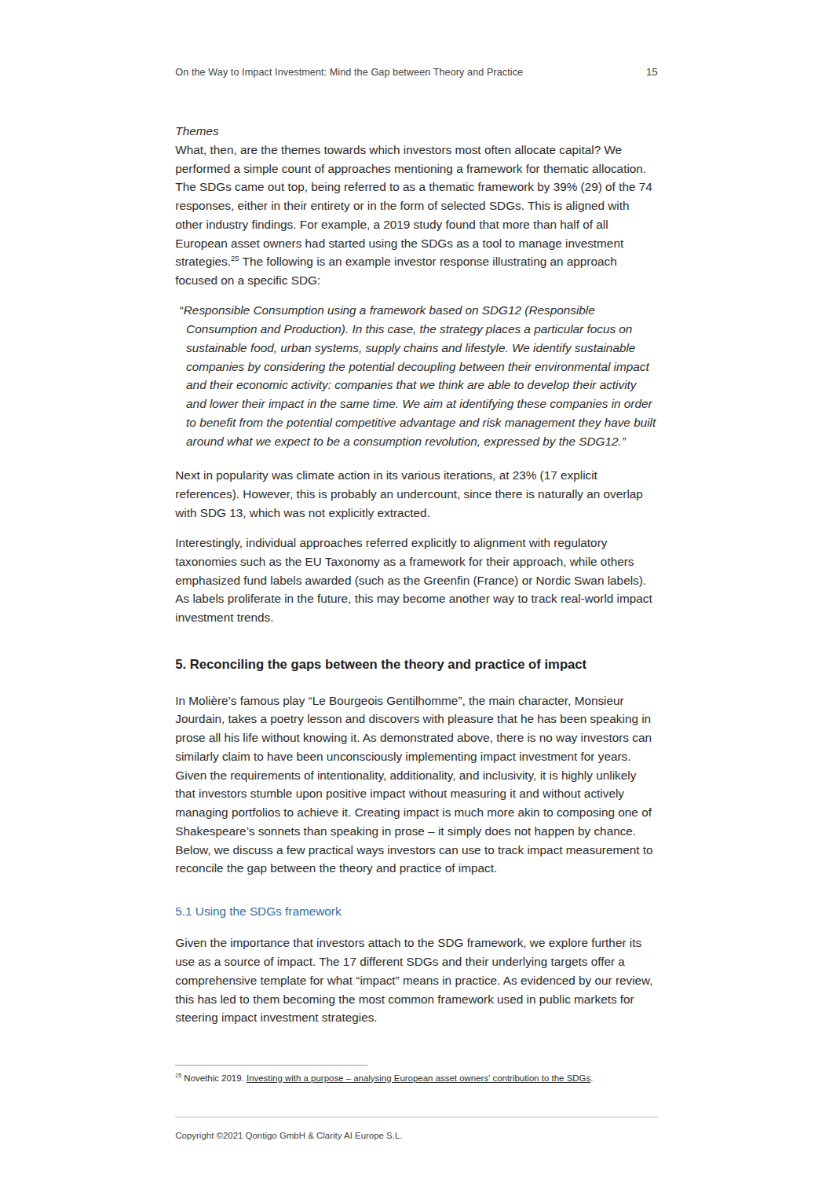On the Way to Impact Investment: Mind the Gap between Theory and Practice 15
Themes
What, then, are the themes towards which investors most often allocate capital? We performed a simple count of approaches mentioning a framework for thematic allocation. The SDGs came out top, being referred to as a thematic framework by 39% (29) of the 74 responses, either in their entirety or in the form of selected SDGs. This is aligned with other industry findings. For example, a 2019 study found that more than half of all European asset owners had started using the SDGs as a tool to manage investment strategies.25 The following is an example investor response illustrating an approach focused on a specific SDG:
“Responsible Consumption using a framework based on SDG12 (Responsible Consumption and Production). In this case, the strategy places a particular focus on sustainable food, urban systems, supply chains and lifestyle. We identify sustainable companies by considering the potential decoupling between their environmental impact and their economic activity: companies that we think are able to develop their activity and lower their impact in the same time. We aim at identifying these companies in order to benefit from the potential competitive advantage and risk management they have built around what we expect to be a consumption revolution, expressed by the SDG12.”
Next in popularity was climate action in its various iterations, at 23% (17 explicit references). However, this is probably an undercount, since there is naturally an overlap with SDG 13, which was not explicitly extracted.
Interestingly, individual approaches referred explicitly to alignment with regulatory taxonomies such as the EU Taxonomy as a framework for their approach, while others emphasized fund labels awarded (such as the Greenfin (France) or Nordic Swan labels). As labels proliferate in the future, this may become another way to track real-world impact investment trends.
5. Reconciling the gaps between the theory and practice of impact
In Molière’s famous play “Le Bourgeois Gentilhomme”, the main character, Monsieur Jourdain, takes a poetry lesson and discovers with pleasure that he has been speaking in prose all his life without knowing it. As demonstrated above, there is no way investors can similarly claim to have been unconsciously implementing impact investment for years. Given the requirements of intentionality, additionality, and inclusivity, it is highly unlikely that investors stumble upon positive impact without measuring it and without actively managing portfolios to achieve it. Creating impact is much more akin to composing one of Shakespeare’s sonnets than speaking in prose – it simply does not happen by chance. Below, we discuss a few practical ways investors can use to track impact measurement to reconcile the gap between the theory and practice of impact.
5.1 Using the SDGs framework
Given the importance that investors attach to the SDG framework, we explore further its use as a source of impact. The 17 different SDGs and their underlying targets offer a comprehensive template for what “impact” means in practice. As evidenced by our review, this has led to them becoming the most common framework used in public markets for steering impact investment strategies.
25 Novethic 2019. Investing with a purpose – analysing European asset owners’ contribution to the SDGs.
Copyright ©2021 Qontigo GmbH & Clarity AI Europe S.L.